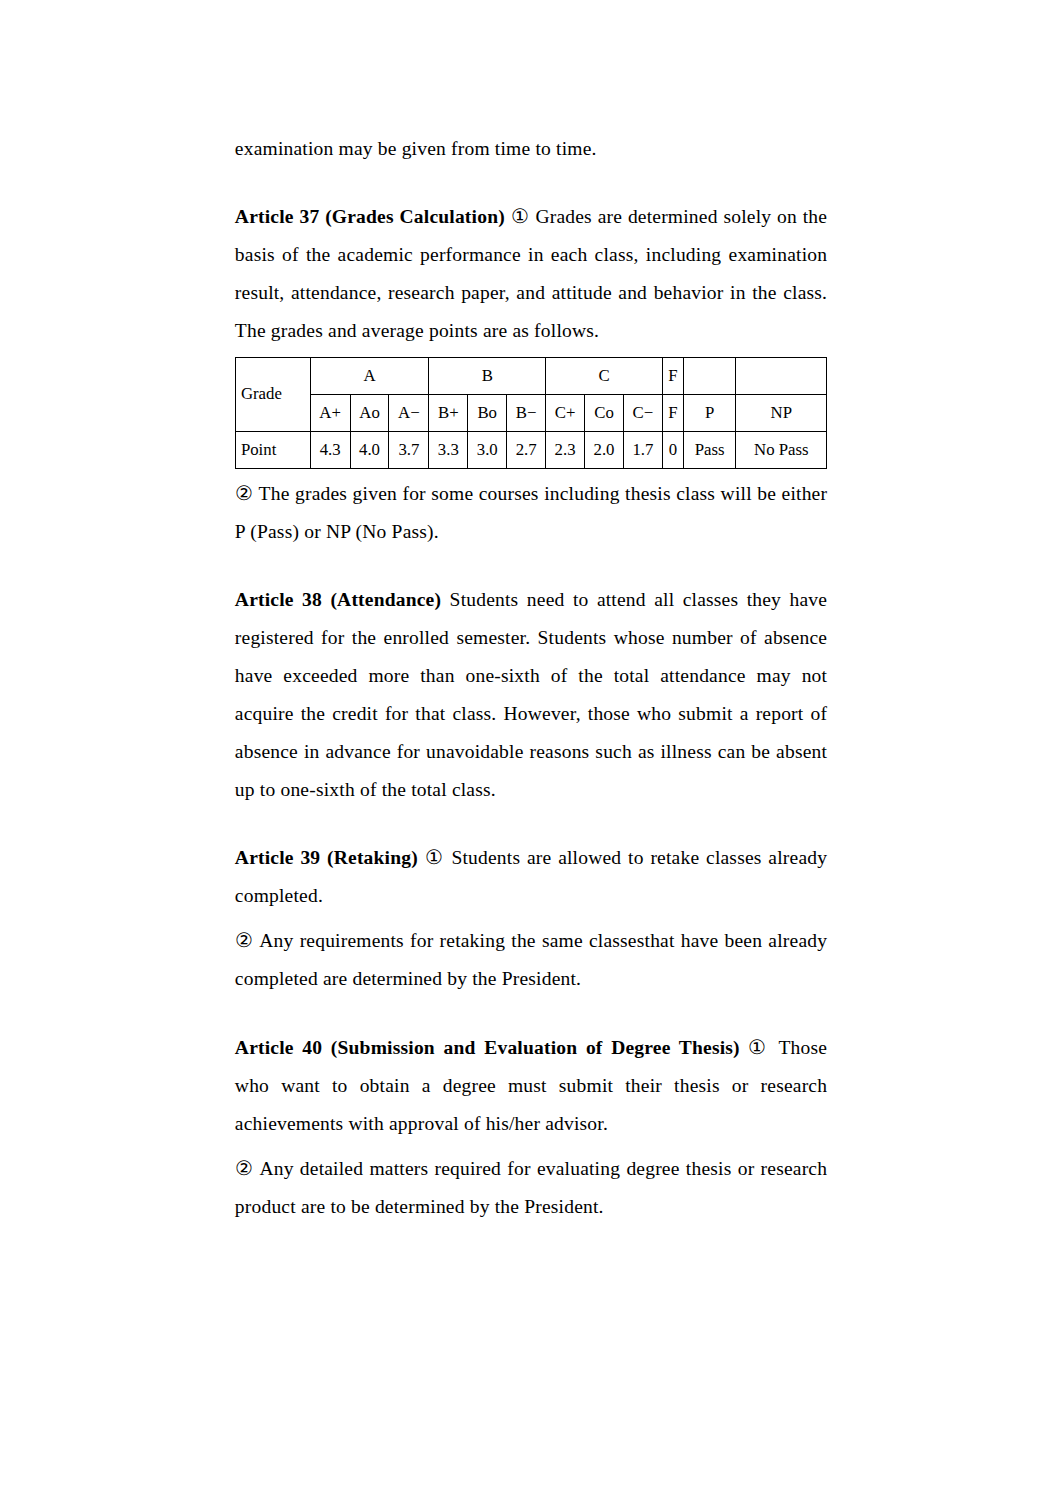examination may be given from time to time.
Article 37 (Grades Calculation) ① Grades are determined solely on the basis of the academic performance in each class, including examination result, attendance, research paper, and attitude and behavior in the class. The grades and average points are as follows.
| Grade | A | B | C | F | | |
| A+ | Ao | A− | B+ | Bo | B− | C+ | Co | C− | F | P | NP |
| Point | 4.3 | 4.0 | 3.7 | 3.3 | 3.0 | 2.7 | 2.3 | 2.0 | 1.7 | 0 | Pass | No Pass |
② The grades given for some courses including thesis class will be either P (Pass) or NP (No Pass).
Article 38 (Attendance) Students need to attend all classes they have registered for the enrolled semester. Students whose number of absence have exceeded more than one-sixth of the total attendance may not acquire the credit for that class. However, those who submit a report of absence in advance for unavoidable reasons such as illness can be absent up to one-sixth of the total class.
Article 39 (Retaking) ① Students are allowed to retake classes already completed.
② Any requirements for retaking the same classesthat have been already completed are determined by the President.
Article 40 (Submission and Evaluation of Degree Thesis) ① Those who want to obtain a degree must submit their thesis or research achievements with approval of his/her advisor.
② Any detailed matters required for evaluating degree thesis or research product are to be determined by the President.